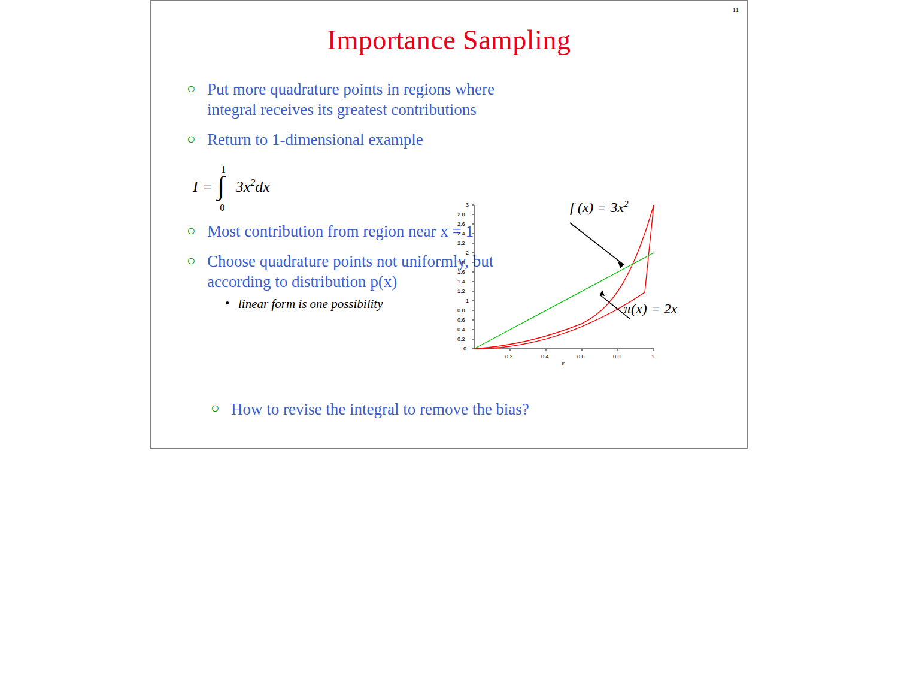11
Importance Sampling
Put more quadrature points in regions where integral receives its greatest contributions
Return to 1-dimensional example
I = 1 ∫ 0 3x2dx
Most contribution from region near x = 1
Choose quadrature points not uniformly, but according to distribution p(x)
linear form is one possibility
f (x) = 3x2
π(x) = 2x
0 0.2 0.4 0.6 0.8 1 1.2 1.4 1.6 1.8 2 2.2 2.4 2.6 2.8 3 0.2 0.4 0.6 0.8 1 x
How to revise the integral to remove the bias?